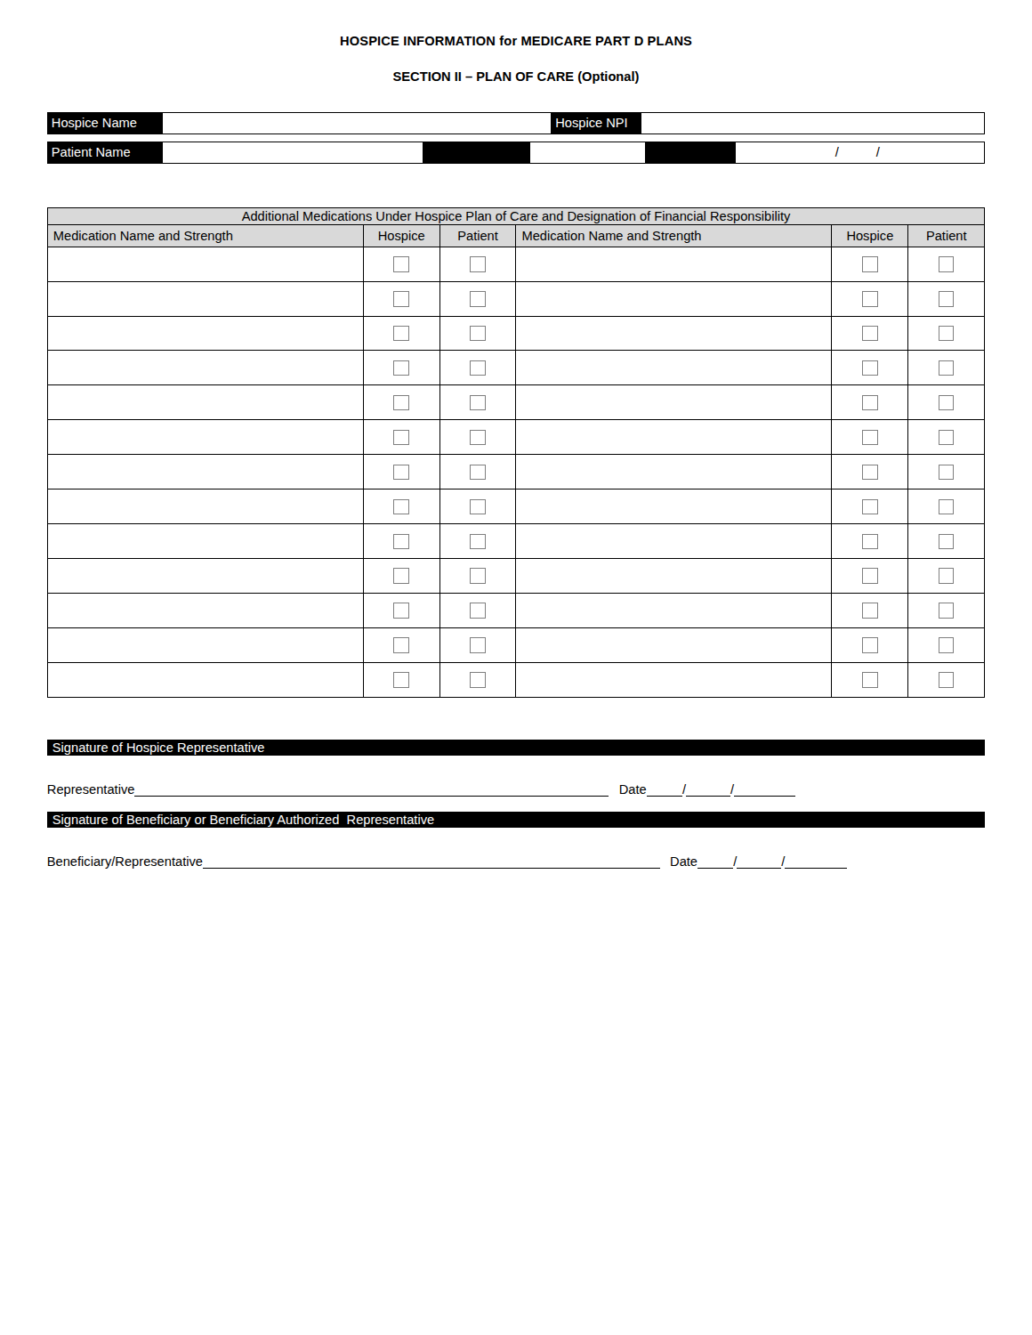HOSPICE INFORMATION for MEDICARE PART D PLANS
SECTION II – PLAN OF CARE (Optional)
| Hospice Name | | Hospice NPI | |
| Patient Name | | | | | / / |
Additional Medications Under Hospice Plan of Care and Designation of Financial Responsibility
| Medication Name and Strength | Hospice | Patient | Medication Name and Strength | Hospice | Patient |
| --- | --- | --- | --- | --- | --- |
Signature of Hospice Representative
Representative Date / /
Signature of Beneficiary or Beneficiary Authorized Representative
Beneficiary/Representative Date / /